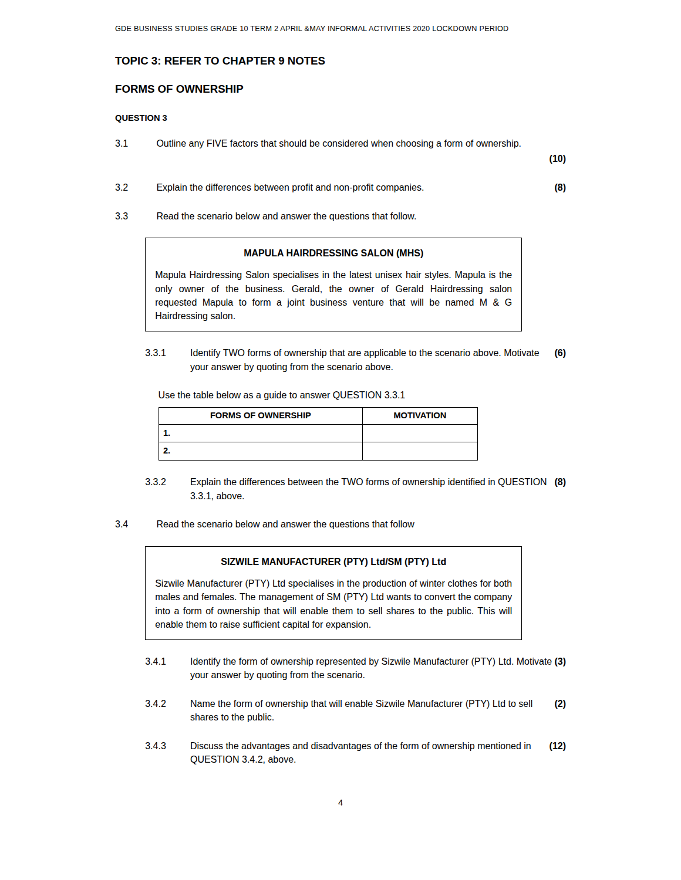GDE BUSINESS STUDIES GRADE 10 TERM 2 APRIL &MAY INFORMAL ACTIVITIES 2020 LOCKDOWN PERIOD
TOPIC 3: REFER TO CHAPTER 9 NOTES
FORMS OF OWNERSHIP
QUESTION 3
3.1
Outline any FIVE factors that should be considered when choosing a form of ownership.
(10)
3.2
(8) Explain the differences between profit and non-profit companies.
3.3
Read the scenario below and answer the questions that follow.
MAPULA HAIRDRESSING SALON (MHS)
Mapula Hairdressing Salon specialises in the latest unisex hair styles. Mapula is the only owner of the business. Gerald, the owner of Gerald Hairdressing salon requested Mapula to form a joint business venture that will be named M & G Hairdressing salon.
3.3.1
(6) Identify TWO forms of ownership that are applicable to the scenario above. Motivate your answer by quoting from the scenario above.
Use the table below as a guide to answer QUESTION 3.3.1
| FORMS OF OWNERSHIP | MOTIVATION |
| --- | --- |
| 1. | |
| 2. | |
3.3.2
(8) Explain the differences between the TWO forms of ownership identified in QUESTION 3.3.1, above.
3.4
Read the scenario below and answer the questions that follow
SIZWILE MANUFACTURER (PTY) Ltd/SM (PTY) Ltd
Sizwile Manufacturer (PTY) Ltd specialises in the production of winter clothes for both males and females. The management of SM (PTY) Ltd wants to convert the company into a form of ownership that will enable them to sell shares to the public. This will enable them to raise sufficient capital for expansion.
3.4.1
(3) Identify the form of ownership represented by Sizwile Manufacturer (PTY) Ltd. Motivate your answer by quoting from the scenario.
3.4.2
(2) Name the form of ownership that will enable Sizwile Manufacturer (PTY) Ltd to sell shares to the public.
3.4.3
(12) Discuss the advantages and disadvantages of the form of ownership mentioned in QUESTION 3.4.2, above.
4